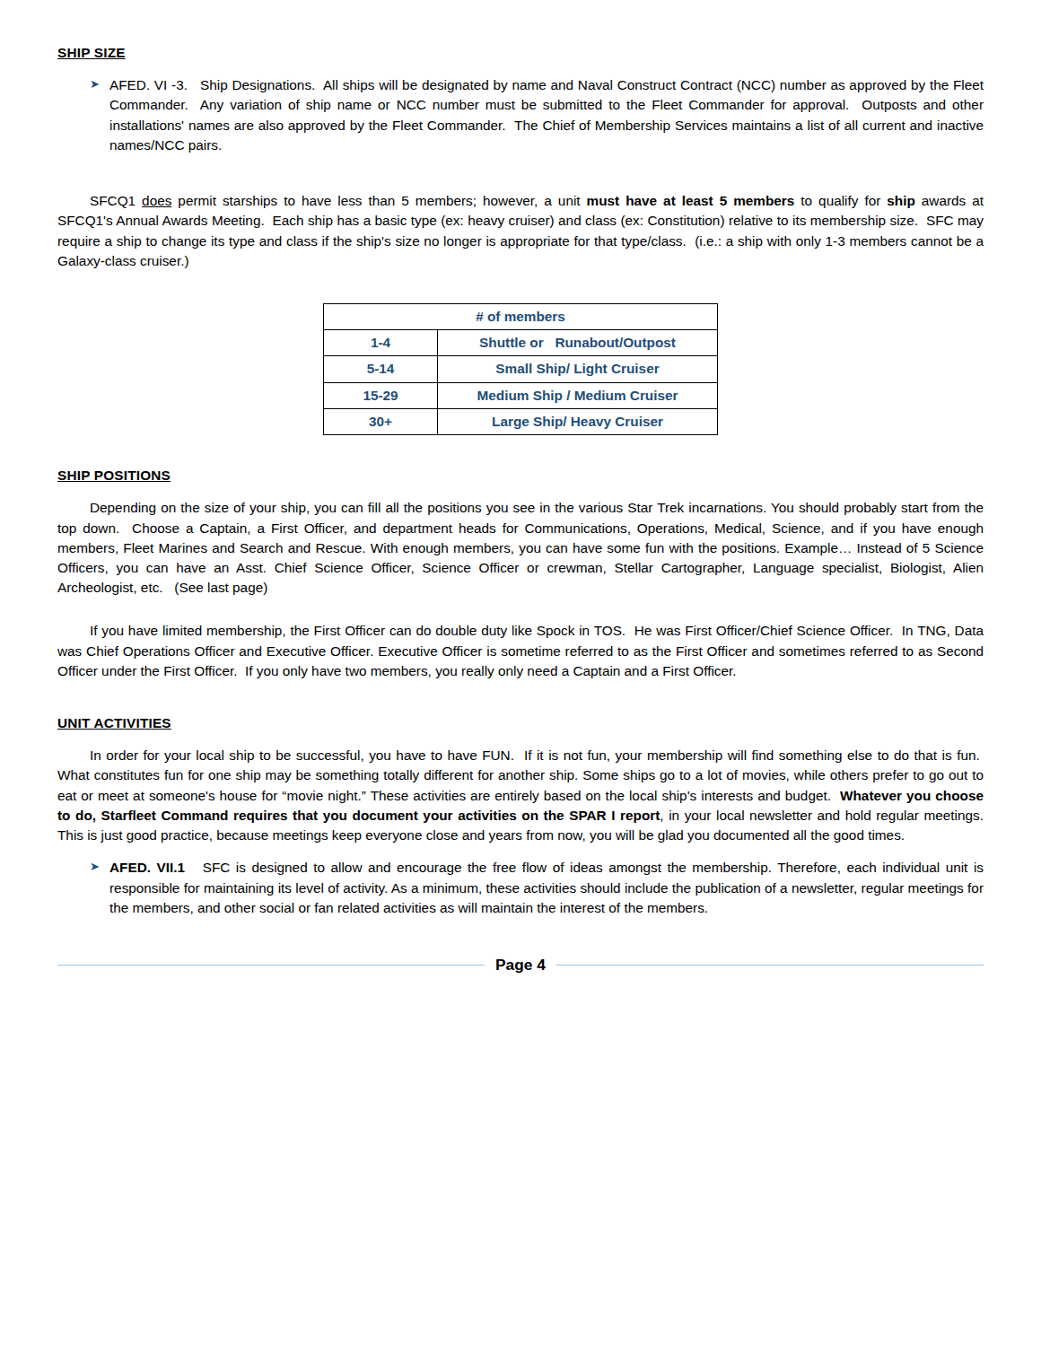SHIP SIZE
AFED. VI -3. Ship Designations. All ships will be designated by name and Naval Construct Contract (NCC) number as approved by the Fleet Commander. Any variation of ship name or NCC number must be submitted to the Fleet Commander for approval. Outposts and other installations' names are also approved by the Fleet Commander. The Chief of Membership Services maintains a list of all current and inactive names/NCC pairs.
SFCQ1 does permit starships to have less than 5 members; however, a unit must have at least 5 members to qualify for ship awards at SFCQ1's Annual Awards Meeting. Each ship has a basic type (ex: heavy cruiser) and class (ex: Constitution) relative to its membership size. SFC may require a ship to change its type and class if the ship's size no longer is appropriate for that type/class. (i.e.: a ship with only 1-3 members cannot be a Galaxy-class cruiser.)
| # of members |
| --- |
| 1-4 | Shuttle or Runabout/Outpost |
| 5-14 | Small Ship/ Light Cruiser |
| 15-29 | Medium Ship / Medium Cruiser |
| 30+ | Large Ship/ Heavy Cruiser |
SHIP POSITIONS
Depending on the size of your ship, you can fill all the positions you see in the various Star Trek incarnations. You should probably start from the top down. Choose a Captain, a First Officer, and department heads for Communications, Operations, Medical, Science, and if you have enough members, Fleet Marines and Search and Rescue. With enough members, you can have some fun with the positions. Example… Instead of 5 Science Officers, you can have an Asst. Chief Science Officer, Science Officer or crewman, Stellar Cartographer, Language specialist, Biologist, Alien Archeologist, etc. (See last page)
If you have limited membership, the First Officer can do double duty like Spock in TOS. He was First Officer/Chief Science Officer. In TNG, Data was Chief Operations Officer and Executive Officer. Executive Officer is sometime referred to as the First Officer and sometimes referred to as Second Officer under the First Officer. If you only have two members, you really only need a Captain and a First Officer.
UNIT ACTIVITIES
In order for your local ship to be successful, you have to have FUN. If it is not fun, your membership will find something else to do that is fun. What constitutes fun for one ship may be something totally different for another ship. Some ships go to a lot of movies, while others prefer to go out to eat or meet at someone's house for “movie night.” These activities are entirely based on the local ship's interests and budget. Whatever you choose to do, Starfleet Command requires that you document your activities on the SPAR I report, in your local newsletter and hold regular meetings. This is just good practice, because meetings keep everyone close and years from now, you will be glad you documented all the good times.
AFED. VII.1 SFC is designed to allow and encourage the free flow of ideas amongst the membership. Therefore, each individual unit is responsible for maintaining its level of activity. As a minimum, these activities should include the publication of a newsletter, regular meetings for the members, and other social or fan related activities as will maintain the interest of the members.
Page 4